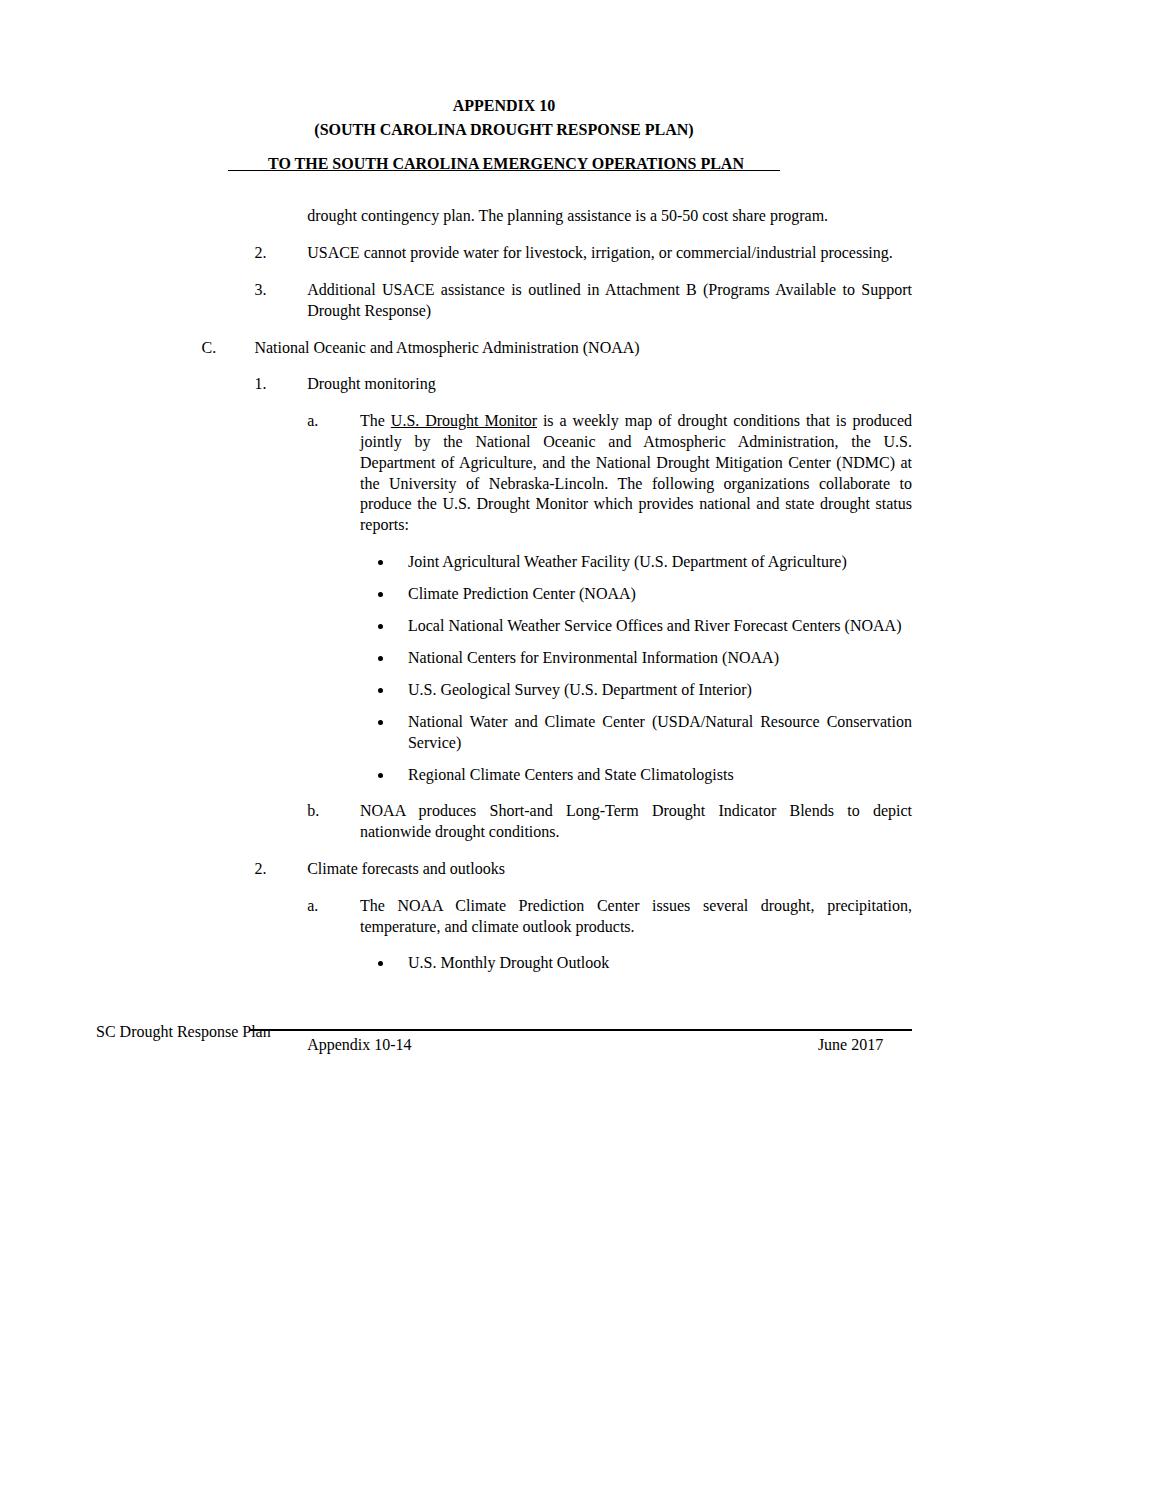APPENDIX 10
(SOUTH CAROLINA DROUGHT RESPONSE PLAN)
TO THE SOUTH CAROLINA EMERGENCY OPERATIONS PLAN
drought contingency plan. The planning assistance is a 50-50 cost share program.
2.
USACE cannot provide water for livestock, irrigation, or commercial/industrial processing.
3.
Additional USACE assistance is outlined in Attachment B (Programs Available to Support Drought Response)
C.
National Oceanic and Atmospheric Administration (NOAA)
1.
Drought monitoring
a.
The U.S. Drought Monitor is a weekly map of drought conditions that is produced jointly by the National Oceanic and Atmospheric Administration, the U.S. Department of Agriculture, and the National Drought Mitigation Center (NDMC) at the University of Nebraska-Lincoln. The following organizations collaborate to produce the U.S. Drought Monitor which provides national and state drought status reports:
Joint Agricultural Weather Facility (U.S. Department of Agriculture)
Climate Prediction Center (NOAA)
Local National Weather Service Offices and River Forecast Centers (NOAA)
National Centers for Environmental Information (NOAA)
U.S. Geological Survey (U.S. Department of Interior)
National Water and Climate Center (USDA/Natural Resource Conservation Service)
Regional Climate Centers and State Climatologists
b.
NOAA produces Short-and Long-Term Drought Indicator Blends to depict nationwide drought conditions.
2.
Climate forecasts and outlooks
a.
The NOAA Climate Prediction Center issues several drought, precipitation, temperature, and climate outlook products.
U.S. Monthly Drought Outlook
SC Drought Response Plan
Appendix 10-14 June 2017